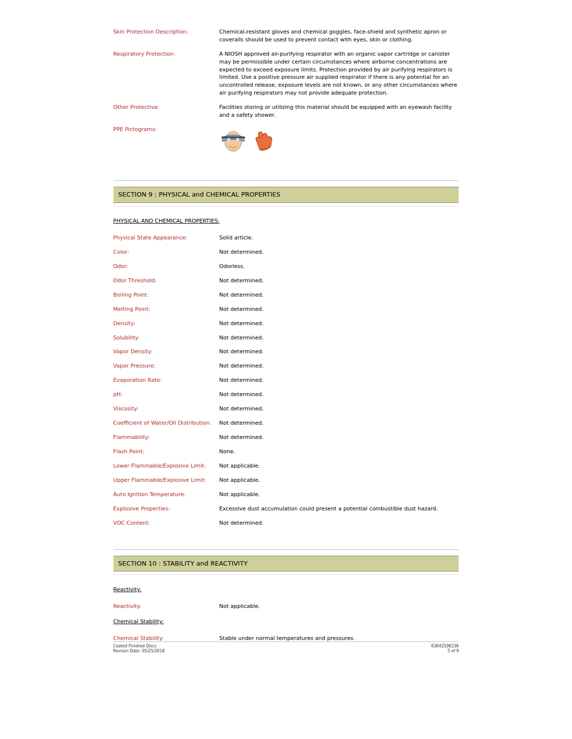| Skin Protection Description: | Chemical-resistant gloves and chemical goggles, face-shield and synthetic apron or coveralls should be used to prevent contact with eyes, skin or clothing. |
| Respiratory Protection: | A NIOSH approved air-purifying respirator with an organic vapor cartridge or canister may be permissible under certain circumstances where airborne concentrations are expected to exceed exposure limits. Protection provided by air purifying respirators is limited. Use a positive pressure air supplied respirator if there is any potential for an uncontrolled release, exposure levels are not known, or any other circumstances where air purifying respirators may not provide adequate protection. |
| Other Protective: | Facilities storing or utilizing this material should be equipped with an eyewash facility and a safety shower. |
| PPE Pictograms: | |
SECTION 9 : PHYSICAL and CHEMICAL PROPERTIES
PHYSICAL AND CHEMICAL PROPERTIES:
| Physical State Appearance: | Solid article. |
| Color: | Not determined. |
| Odor: | Odorless. |
| Odor Threshold: | Not determined. |
| Boiling Point: | Not determined. |
| Melting Point: | Not determined. |
| Density: | Not determined. |
| Solubility: | Not determined. |
| Vapor Density: | Not determined. |
| Vapor Pressure: | Not determined. |
| Evaporation Rate: | Not determined. |
| pH: | Not determined. |
| Viscosity: | Not determined. |
| Coefficient of Water/Oil Distribution: | Not determined. |
| Flammability: | Not determined. |
| Flash Point: | None. |
| Lower Flammable/Explosive Limit: | Not applicable. |
| Upper Flammable/Explosive Limit: | Not applicable. |
| Auto Ignition Temperature: | Not applicable. |
| Explosive Properties: | Excessive dust accumulation could present a potential combustible dust hazard. |
| VOC Content: | Not determined. |
SECTION 10 : STABILITY and REACTIVITY
Reactivity:
| Reactivity: | Not applicable. |
Chemical Stability:
| Chemical Stability: | Stable under normal temperatures and pressures. |
Coated Finished Discs
Revison Date: 05/25/2018
63642506236
5 of 9